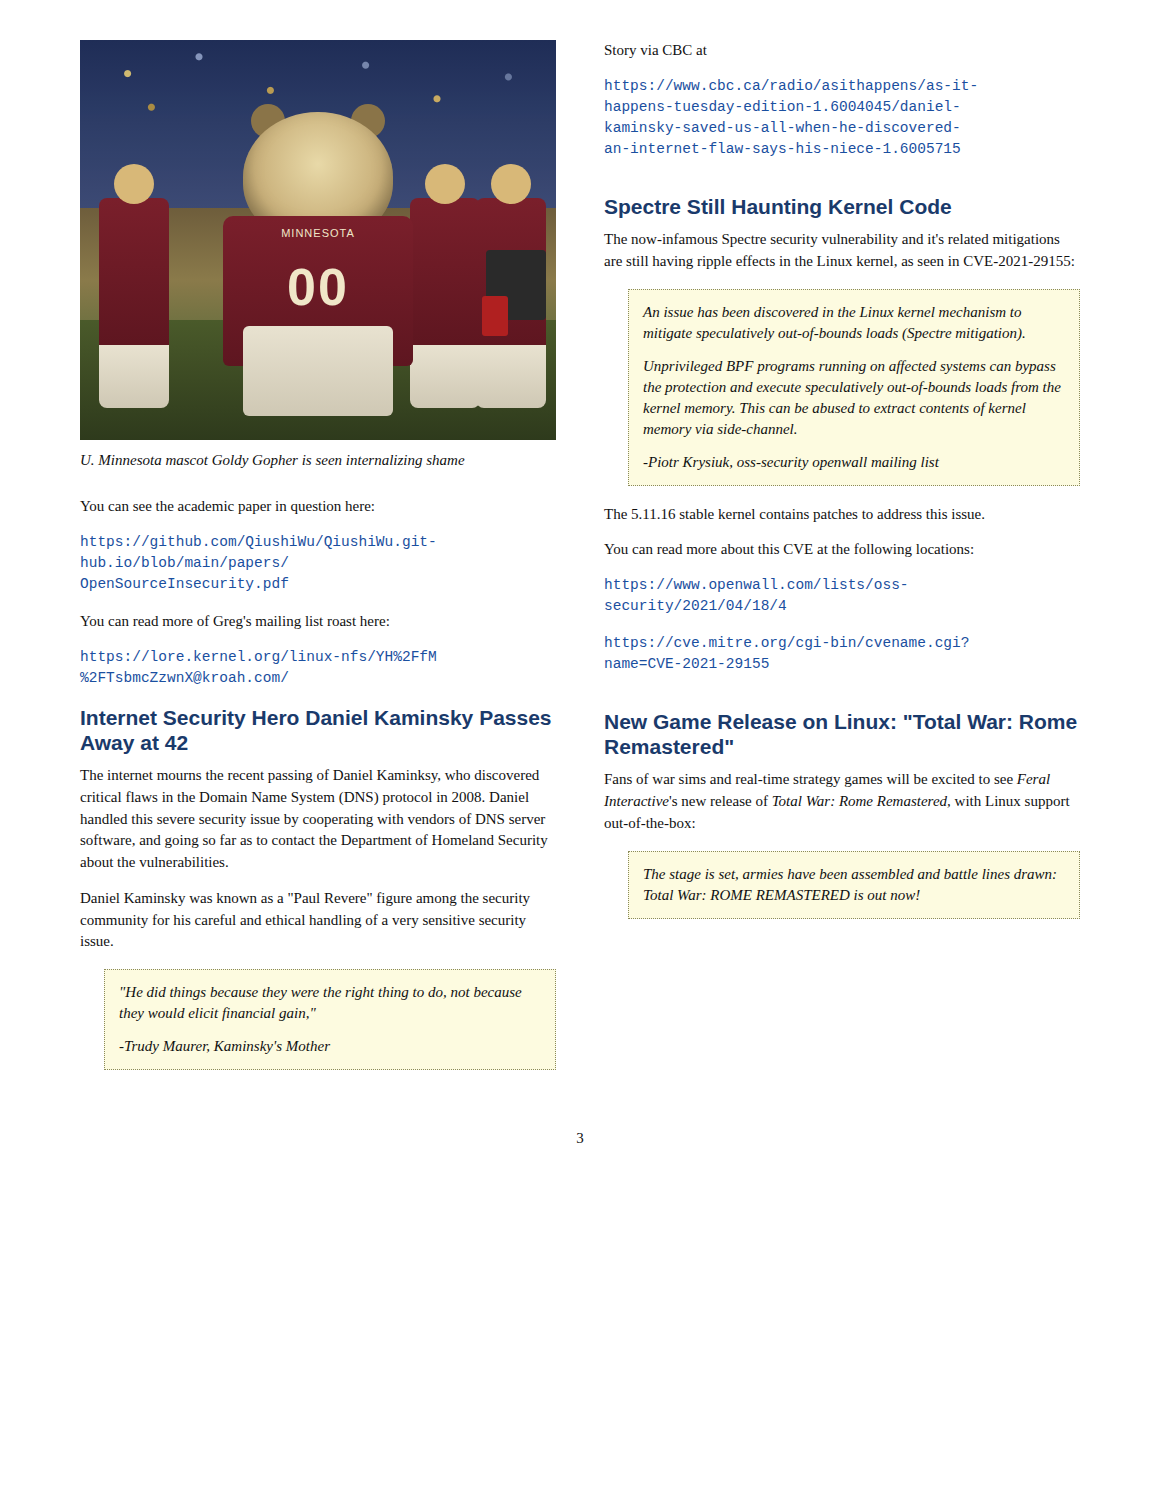MINNESOTA
00
U. Minnesota mascot Goldy Gopher is seen internalizing shame
You can see the academic paper in question here:
https://github.com/QiushiWu/QiushiWu.git-
hub.io/blob/main/papers/
OpenSourceInsecurity.pdf
You can read more of Greg's mailing list roast here:
https://lore.kernel.org/linux-nfs/YH%2FfM
%2FTsbmcZzwnX@kroah.com/
Internet Security Hero Daniel Kaminsky Passes Away at 42
The internet mourns the recent passing of Daniel Kaminksy, who discovered critical flaws in the Domain Name System (DNS) protocol in 2008. Daniel handled this severe security issue by cooperating with vendors of DNS server software, and going so far as to contact the Department of Homeland Security about the vulnerabilities.
Daniel Kaminsky was known as a "Paul Revere" figure among the security community for his careful and ethical handling of a very sensitive security issue.
"He did things because they were the right thing to do, not because they would elicit financial gain,"
-Trudy Maurer, Kaminsky's Mother
Story via CBC at
https://www.cbc.ca/radio/asithappens/as-it-
happens-tuesday-edition-1.6004045/daniel-
kaminsky-saved-us-all-when-he-discovered-
an-internet-flaw-says-his-niece-1.6005715
Spectre Still Haunting Kernel Code
The now-infamous Spectre security vulnerability and it's related mitigations are still having ripple effects in the Linux kernel, as seen in CVE-2021-29155:
An issue has been discovered in the Linux kernel mechanism to mitigate speculatively out-of-bounds loads (Spectre mitigation).
Unprivileged BPF programs running on affected systems can bypass the protection and execute speculatively out-of-bounds loads from the kernel memory. This can be abused to extract contents of kernel memory via side-channel.
-Piotr Krysiuk, oss-security openwall mailing list
The 5.11.16 stable kernel contains patches to address this issue.
You can read more about this CVE at the following locations:
https://www.openwall.com/lists/oss-
security/2021/04/18/4 https://cve.mitre.org/cgi-bin/cvename.cgi?
name=CVE-2021-29155
New Game Release on Linux: "Total War: Rome Remastered"
Fans of war sims and real-time strategy games will be excited to see Feral Interactive's new release of Total War: Rome Remastered, with Linux support out-of-the-box:
The stage is set, armies have been assembled and battle lines drawn: Total War: ROME REMASTERED is out now!
3